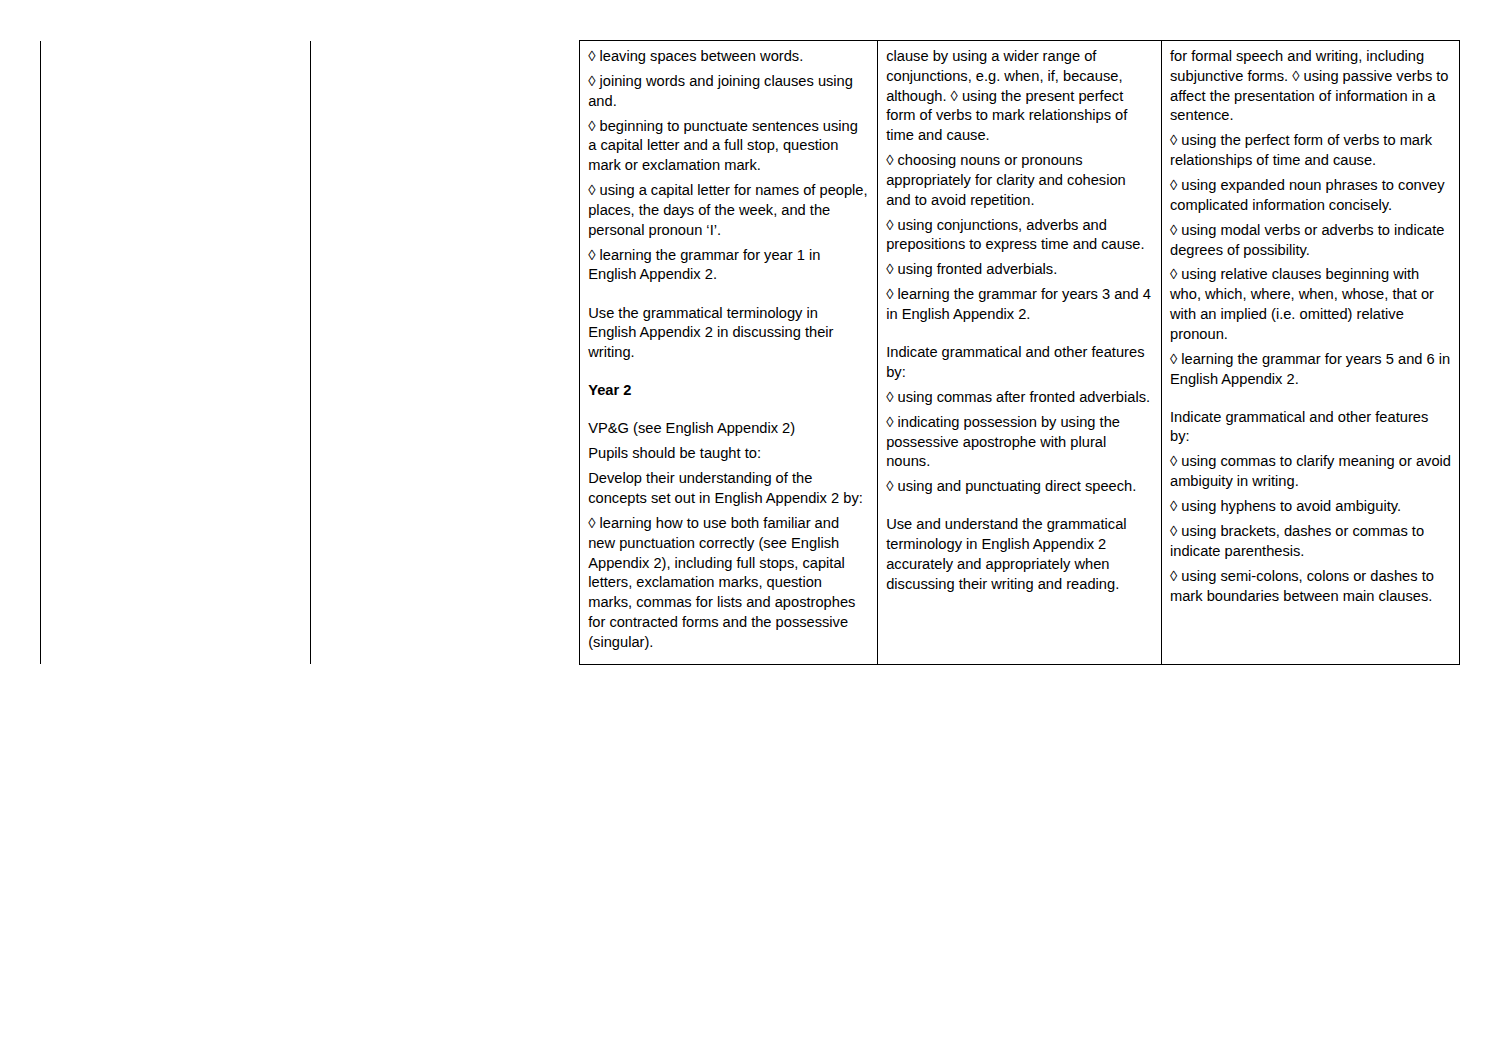| | | ◊ leaving spaces between words. ◊ joining words and joining clauses using and. ◊ beginning to punctuate sentences using a capital letter and a full stop, question mark or exclamation mark. ◊ using a capital letter for names of people, places, the days of the week, and the personal pronoun ‘I’. ◊ learning the grammar for year 1 in English Appendix 2. Use the grammatical terminology in English Appendix 2 in discussing their writing. Year 2 VP&G (see English Appendix 2) Pupils should be taught to: Develop their understanding of the concepts set out in English Appendix 2 by: ◊ learning how to use both familiar and new punctuation correctly (see English Appendix 2), including full stops, capital letters, exclamation marks, question marks, commas for lists and apostrophes for contracted forms and the possessive (singular). | clause by using a wider range of conjunctions, e.g. when, if, because, although. ◊ using the present perfect form of verbs to mark relationships of time and cause. ◊ choosing nouns or pronouns appropriately for clarity and cohesion and to avoid repetition. ◊ using conjunctions, adverbs and prepositions to express time and cause. ◊ using fronted adverbials. ◊ learning the grammar for years 3 and 4 in English Appendix 2. Indicate grammatical and other features by: ◊ using commas after fronted adverbials. ◊ indicating possession by using the possessive apostrophe with plural nouns. ◊ using and punctuating direct speech. Use and understand the grammatical terminology in English Appendix 2 accurately and appropriately when discussing their writing and reading. | for formal speech and writing, including subjunctive forms. ◊ using passive verbs to affect the presentation of information in a sentence. ◊ using the perfect form of verbs to mark relationships of time and cause. ◊ using expanded noun phrases to convey complicated information concisely. ◊ using modal verbs or adverbs to indicate degrees of possibility. ◊ using relative clauses beginning with who, which, where, when, whose, that or with an implied (i.e. omitted) relative pronoun. ◊ learning the grammar for years 5 and 6 in English Appendix 2. Indicate grammatical and other features by: ◊ using commas to clarify meaning or avoid ambiguity in writing. ◊ using hyphens to avoid ambiguity. ◊ using brackets, dashes or commas to indicate parenthesis. ◊ using semi-colons, colons or dashes to mark boundaries between main clauses. |